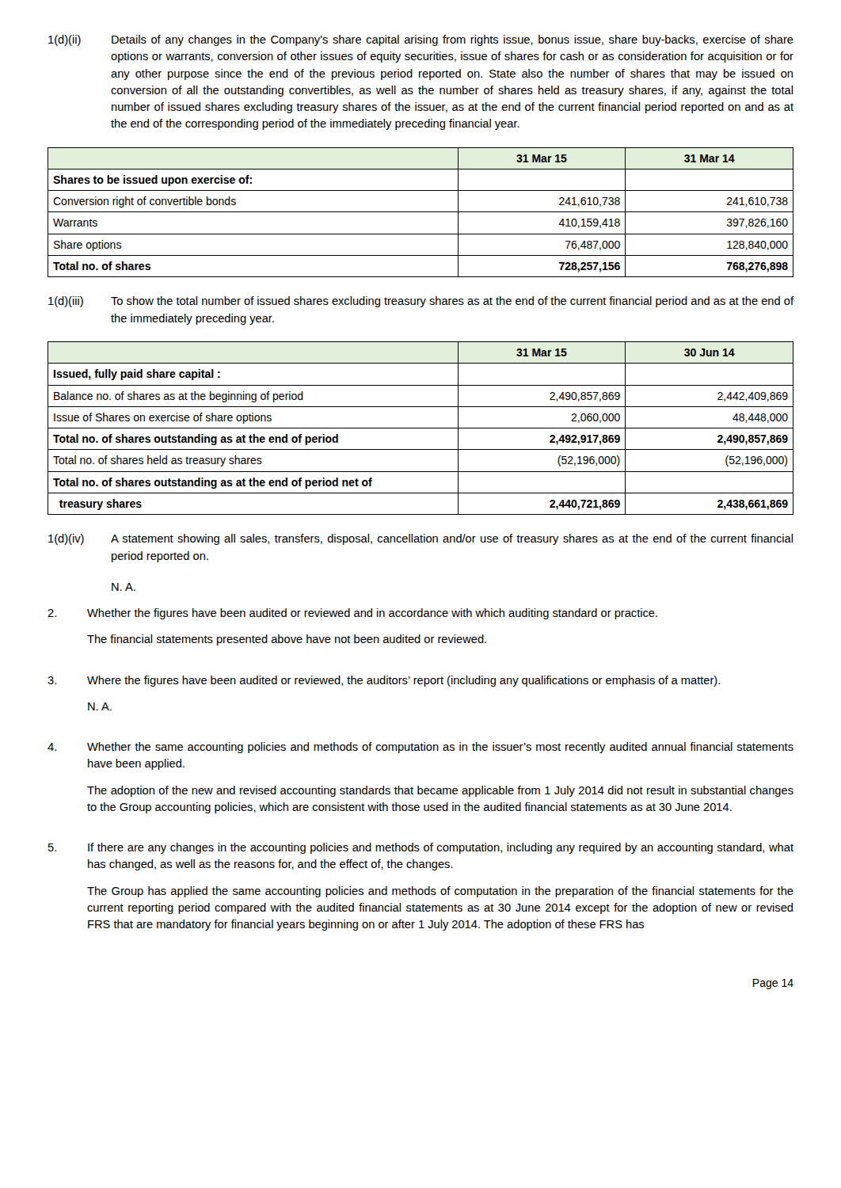1(d)(ii)
Details of any changes in the Company's share capital arising from rights issue, bonus issue, share buy-backs, exercise of share options or warrants, conversion of other issues of equity securities, issue of shares for cash or as consideration for acquisition or for any other purpose since the end of the previous period reported on. State also the number of shares that may be issued on conversion of all the outstanding convertibles, as well as the number of shares held as treasury shares, if any, against the total number of issued shares excluding treasury shares of the issuer, as at the end of the current financial period reported on and as at the end of the corresponding period of the immediately preceding financial year.
| | 31 Mar 15 | 31 Mar 14 |
| --- | --- | --- |
| Shares to be issued upon exercise of: | | |
| Conversion right of convertible bonds | 241,610,738 | 241,610,738 |
| Warrants | 410,159,418 | 397,826,160 |
| Share options | 76,487,000 | 128,840,000 |
| Total no. of shares | 728,257,156 | 768,276,898 |
1(d)(iii)
To show the total number of issued shares excluding treasury shares as at the end of the current financial period and as at the end of the immediately preceding year.
| | 31 Mar 15 | 30 Jun 14 |
| --- | --- | --- |
| Issued, fully paid share capital : | | |
| Balance no. of shares as at the beginning of period | 2,490,857,869 | 2,442,409,869 |
| Issue of Shares on exercise of share options | 2,060,000 | 48,448,000 |
| Total no. of shares outstanding as at the end of period | 2,492,917,869 | 2,490,857,869 |
| Total no. of shares held as treasury shares | (52,196,000) | (52,196,000) |
| Total no. of shares outstanding as at the end of period net of | | |
| treasury shares | 2,440,721,869 | 2,438,661,869 |
1(d)(iv)
A statement showing all sales, transfers, disposal, cancellation and/or use of treasury shares as at the end of the current financial period reported on.
N. A.
2.
Whether the figures have been audited or reviewed and in accordance with which auditing standard or practice.
The financial statements presented above have not been audited or reviewed.
3.
Where the figures have been audited or reviewed, the auditors’ report (including any qualifications or emphasis of a matter).
N. A.
4.
Whether the same accounting policies and methods of computation as in the issuer’s most recently audited annual financial statements have been applied.
The adoption of the new and revised accounting standards that became applicable from 1 July 2014 did not result in substantial changes to the Group accounting policies, which are consistent with those used in the audited financial statements as at 30 June 2014.
5.
If there are any changes in the accounting policies and methods of computation, including any required by an accounting standard, what has changed, as well as the reasons for, and the effect of, the changes.
The Group has applied the same accounting policies and methods of computation in the preparation of the financial statements for the current reporting period compared with the audited financial statements as at 30 June 2014 except for the adoption of new or revised FRS that are mandatory for financial years beginning on or after 1 July 2014. The adoption of these FRS has
Page 14